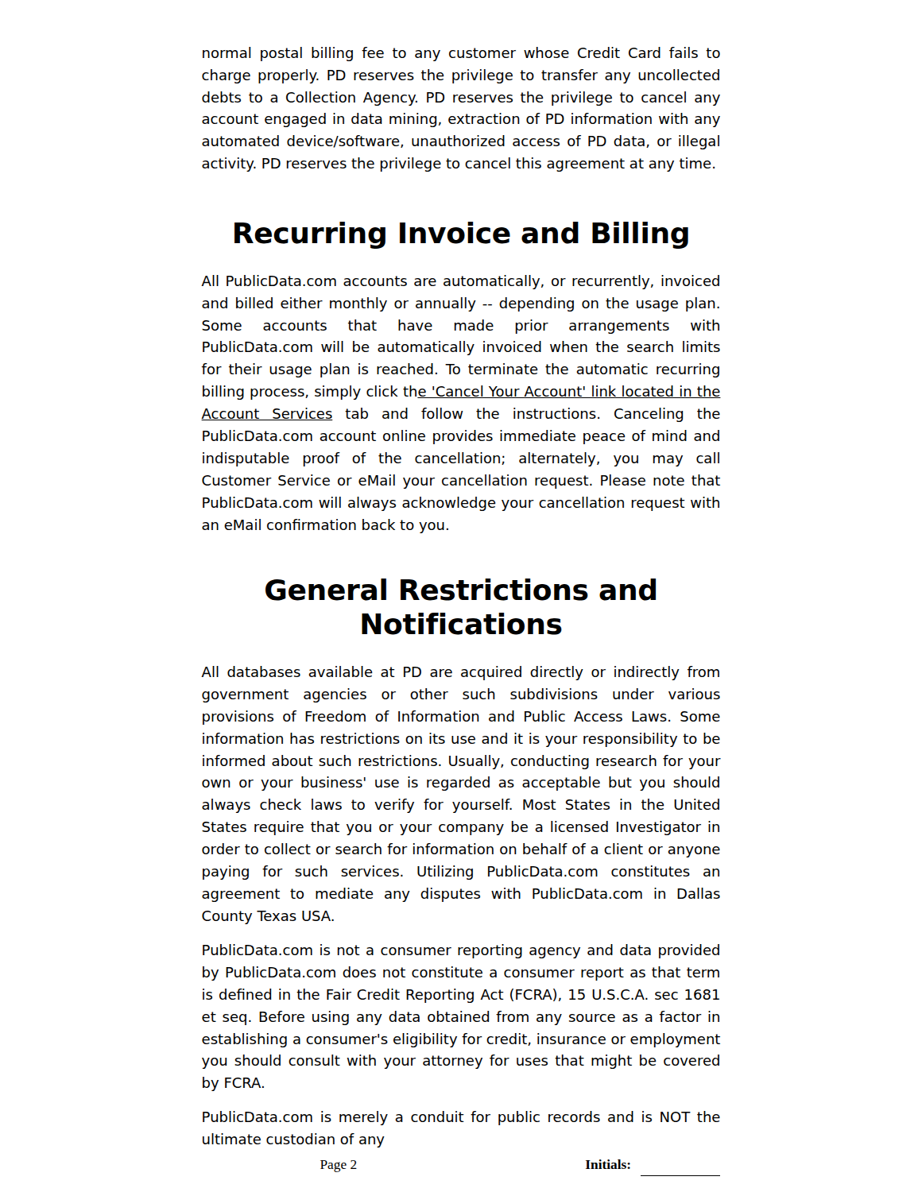normal postal billing fee to any customer whose Credit Card fails to charge properly. PD reserves the privilege to transfer any uncollected debts to a Collection Agency. PD reserves the privilege to cancel any account engaged in data mining, extraction of PD information with any automated device/software, unauthorized access of PD data, or illegal activity. PD reserves the privilege to cancel this agreement at any time.
Recurring Invoice and Billing
All PublicData.com accounts are automatically, or recurrently, invoiced and billed either monthly or annually -- depending on the usage plan. Some accounts that have made prior arrangements with PublicData.com will be automatically invoiced when the search limits for their usage plan is reached. To terminate the automatic recurring billing process, simply click the 'Cancel Your Account' link located in the Account Services tab and follow the instructions. Canceling the PublicData.com account online provides immediate peace of mind and indisputable proof of the cancellation; alternately, you may call Customer Service or eMail your cancellation request. Please note that PublicData.com will always acknowledge your cancellation request with an eMail confirmation back to you.
General Restrictions and Notifications
All databases available at PD are acquired directly or indirectly from government agencies or other such subdivisions under various provisions of Freedom of Information and Public Access Laws. Some information has restrictions on its use and it is your responsibility to be informed about such restrictions. Usually, conducting research for your own or your business' use is regarded as acceptable but you should always check laws to verify for yourself. Most States in the United States require that you or your company be a licensed Investigator in order to collect or search for information on behalf of a client or anyone paying for such services. Utilizing PublicData.com constitutes an agreement to mediate any disputes with PublicData.com in Dallas County Texas USA.
PublicData.com is not a consumer reporting agency and data provided by PublicData.com does not constitute a consumer report as that term is defined in the Fair Credit Reporting Act (FCRA), 15 U.S.C.A. sec 1681 et seq. Before using any data obtained from any source as a factor in establishing a consumer's eligibility for credit, insurance or employment you should consult with your attorney for uses that might be covered by FCRA.
PublicData.com is merely a conduit for public records and is NOT the ultimate custodian of any
Page 2 Initials: